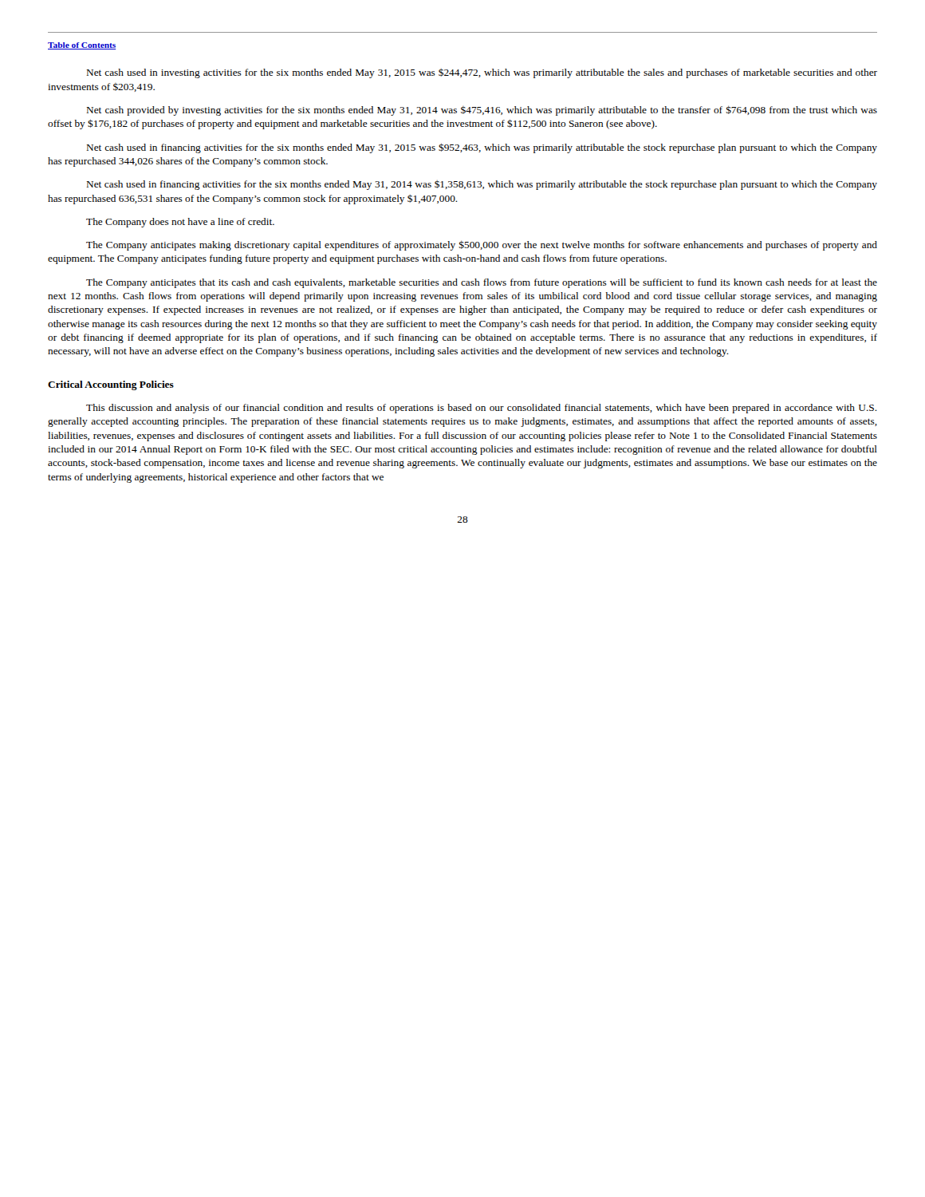Table of Contents
Net cash used in investing activities for the six months ended May 31, 2015 was $244,472, which was primarily attributable the sales and purchases of marketable securities and other investments of $203,419.
Net cash provided by investing activities for the six months ended May 31, 2014 was $475,416, which was primarily attributable to the transfer of $764,098 from the trust which was offset by $176,182 of purchases of property and equipment and marketable securities and the investment of $112,500 into Saneron (see above).
Net cash used in financing activities for the six months ended May 31, 2015 was $952,463, which was primarily attributable the stock repurchase plan pursuant to which the Company has repurchased 344,026 shares of the Company’s common stock.
Net cash used in financing activities for the six months ended May 31, 2014 was $1,358,613, which was primarily attributable the stock repurchase plan pursuant to which the Company has repurchased 636,531 shares of the Company’s common stock for approximately $1,407,000.
The Company does not have a line of credit.
The Company anticipates making discretionary capital expenditures of approximately $500,000 over the next twelve months for software enhancements and purchases of property and equipment. The Company anticipates funding future property and equipment purchases with cash-on-hand and cash flows from future operations.
The Company anticipates that its cash and cash equivalents, marketable securities and cash flows from future operations will be sufficient to fund its known cash needs for at least the next 12 months. Cash flows from operations will depend primarily upon increasing revenues from sales of its umbilical cord blood and cord tissue cellular storage services, and managing discretionary expenses. If expected increases in revenues are not realized, or if expenses are higher than anticipated, the Company may be required to reduce or defer cash expenditures or otherwise manage its cash resources during the next 12 months so that they are sufficient to meet the Company’s cash needs for that period. In addition, the Company may consider seeking equity or debt financing if deemed appropriate for its plan of operations, and if such financing can be obtained on acceptable terms. There is no assurance that any reductions in expenditures, if necessary, will not have an adverse effect on the Company’s business operations, including sales activities and the development of new services and technology.
Critical Accounting Policies
This discussion and analysis of our financial condition and results of operations is based on our consolidated financial statements, which have been prepared in accordance with U.S. generally accepted accounting principles. The preparation of these financial statements requires us to make judgments, estimates, and assumptions that affect the reported amounts of assets, liabilities, revenues, expenses and disclosures of contingent assets and liabilities. For a full discussion of our accounting policies please refer to Note 1 to the Consolidated Financial Statements included in our 2014 Annual Report on Form 10-K filed with the SEC. Our most critical accounting policies and estimates include: recognition of revenue and the related allowance for doubtful accounts, stock-based compensation, income taxes and license and revenue sharing agreements. We continually evaluate our judgments, estimates and assumptions. We base our estimates on the terms of underlying agreements, historical experience and other factors that we
28